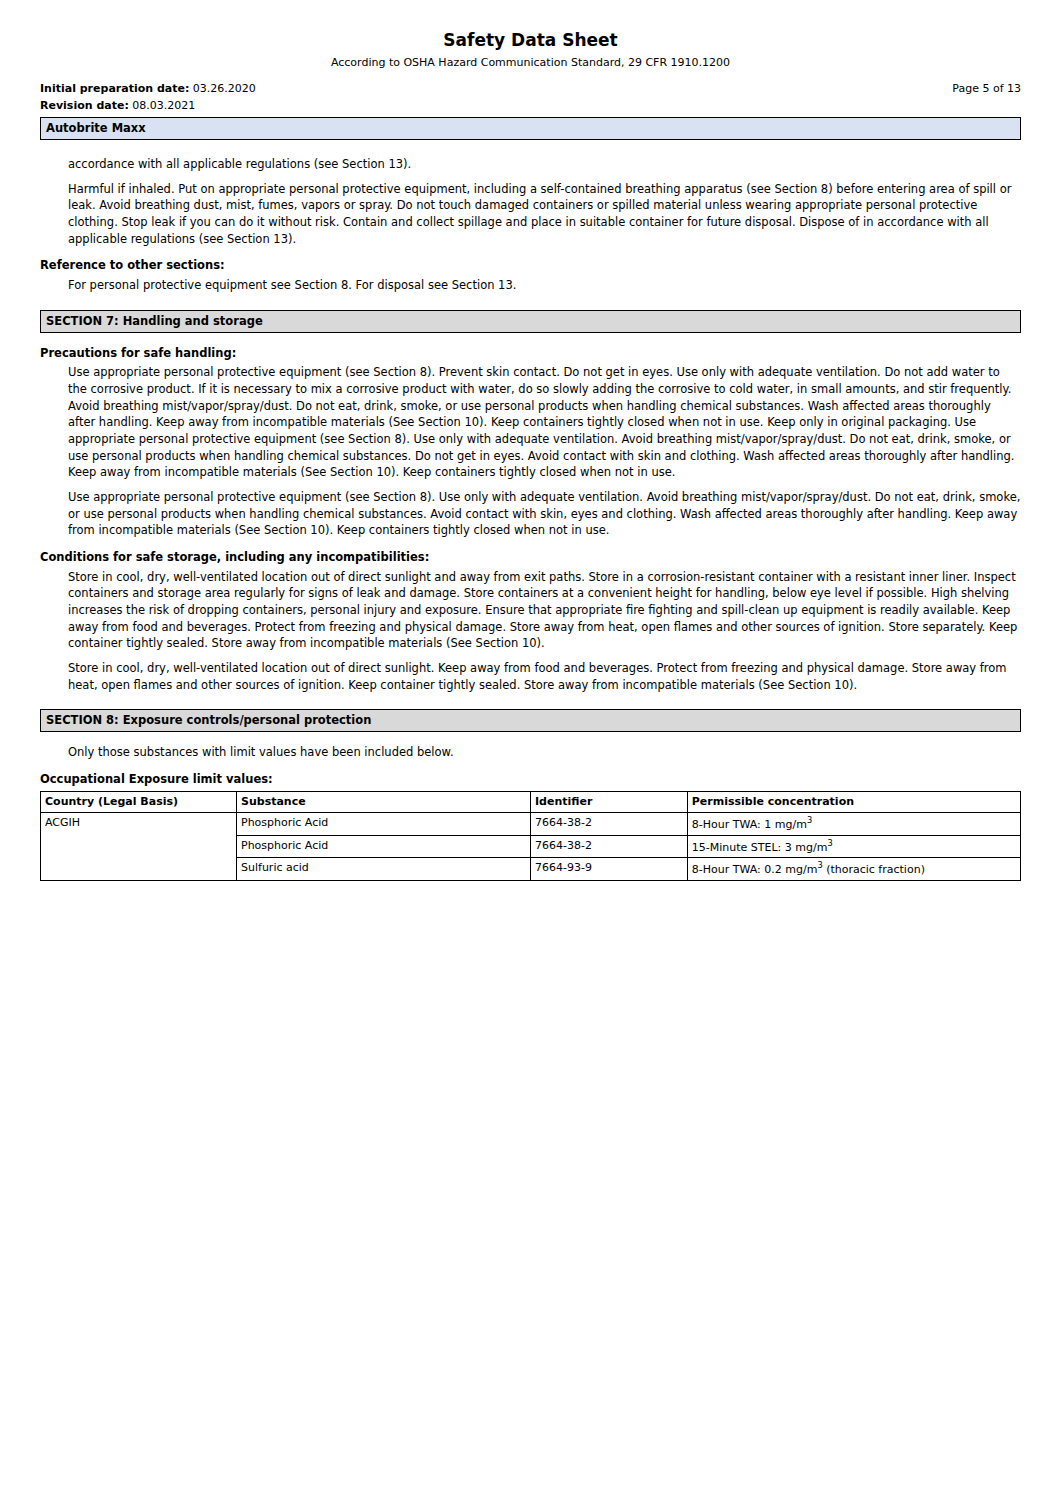Safety Data Sheet
According to OSHA Hazard Communication Standard, 29 CFR 1910.1200
Initial preparation date: 03.26.2020
Page 5 of 13
Revision date: 08.03.2021
Autobrite Maxx
accordance with all applicable regulations (see Section 13).
Harmful if inhaled. Put on appropriate personal protective equipment, including a self-contained breathing apparatus (see Section 8) before entering area of spill or leak. Avoid breathing dust, mist, fumes, vapors or spray. Do not touch damaged containers or spilled material unless wearing appropriate personal protective clothing. Stop leak if you can do it without risk. Contain and collect spillage and place in suitable container for future disposal. Dispose of in accordance with all applicable regulations (see Section 13).
Reference to other sections:
For personal protective equipment see Section 8. For disposal see Section 13.
SECTION 7: Handling and storage
Precautions for safe handling:
Use appropriate personal protective equipment (see Section 8). Prevent skin contact. Do not get in eyes. Use only with adequate ventilation. Do not add water to the corrosive product. If it is necessary to mix a corrosive product with water, do so slowly adding the corrosive to cold water, in small amounts, and stir frequently. Avoid breathing mist/vapor/spray/dust. Do not eat, drink, smoke, or use personal products when handling chemical substances. Wash affected areas thoroughly after handling. Keep away from incompatible materials (See Section 10). Keep containers tightly closed when not in use. Keep only in original packaging. Use appropriate personal protective equipment (see Section 8). Use only with adequate ventilation. Avoid breathing mist/vapor/spray/dust. Do not eat, drink, smoke, or use personal products when handling chemical substances. Do not get in eyes. Avoid contact with skin and clothing. Wash affected areas thoroughly after handling. Keep away from incompatible materials (See Section 10). Keep containers tightly closed when not in use.
Use appropriate personal protective equipment (see Section 8). Use only with adequate ventilation. Avoid breathing mist/vapor/spray/dust. Do not eat, drink, smoke, or use personal products when handling chemical substances. Avoid contact with skin, eyes and clothing. Wash affected areas thoroughly after handling. Keep away from incompatible materials (See Section 10). Keep containers tightly closed when not in use.
Conditions for safe storage, including any incompatibilities:
Store in cool, dry, well-ventilated location out of direct sunlight and away from exit paths. Store in a corrosion-resistant container with a resistant inner liner. Inspect containers and storage area regularly for signs of leak and damage. Store containers at a convenient height for handling, below eye level if possible. High shelving increases the risk of dropping containers, personal injury and exposure. Ensure that appropriate fire fighting and spill-clean up equipment is readily available. Keep away from food and beverages. Protect from freezing and physical damage. Store away from heat, open flames and other sources of ignition. Store separately. Keep container tightly sealed. Store away from incompatible materials (See Section 10).
Store in cool, dry, well-ventilated location out of direct sunlight. Keep away from food and beverages. Protect from freezing and physical damage. Store away from heat, open flames and other sources of ignition. Keep container tightly sealed. Store away from incompatible materials (See Section 10).
SECTION 8: Exposure controls/personal protection
Only those substances with limit values have been included below.
Occupational Exposure limit values:
| Country (Legal Basis) | Substance | Identifier | Permissible concentration |
| --- | --- | --- | --- |
| ACGIH | Phosphoric Acid | 7664-38-2 | 8-Hour TWA: 1 mg/m 3 |
| Phosphoric Acid | 7664-38-2 | 15-Minute STEL: 3 mg/m 3 |
| Sulfuric acid | 7664-93-9 | 8-Hour TWA: 0.2 mg/m 3 (thoracic fraction) |